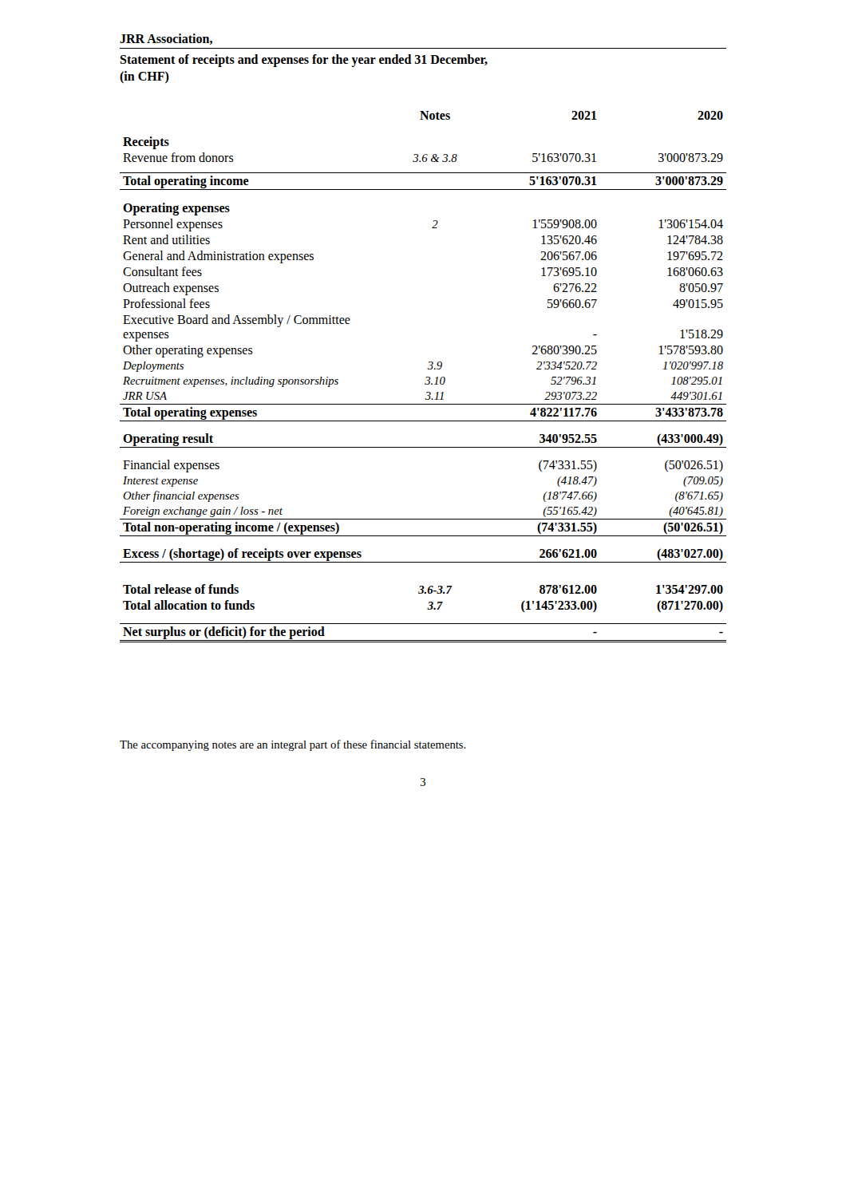JRR Association,
Statement of receipts and expenses for the year ended 31 December,
(in CHF)
| | Notes | 2021 | 2020 |
| --- | --- | --- | --- |
| Receipts | | | |
| Revenue from donors | 3.6 & 3.8 | 5'163'070.31 | 3'000'873.29 |
| Total operating income | | 5'163'070.31 | 3'000'873.29 |
| Operating expenses | | | |
| Personnel expenses | 2 | 1'559'908.00 | 1'306'154.04 |
| Rent and utilities | | 135'620.46 | 124'784.38 |
| General and Administration expenses | | 206'567.06 | 197'695.72 |
| Consultant fees | | 173'695.10 | 168'060.63 |
| Outreach expenses | | 6'276.22 | 8'050.97 |
| Professional fees | | 59'660.67 | 49'015.95 |
| Executive Board and Assembly / Committee expenses | | - | 1'518.29 |
| Other operating expenses | | 2'680'390.25 | 1'578'593.80 |
| Deployments | 3.9 | 2'334'520.72 | 1'020'997.18 |
| Recruitment expenses, including sponsorships | 3.10 | 52'796.31 | 108'295.01 |
| JRR USA | 3.11 | 293'073.22 | 449'301.61 |
| Total operating expenses | | 4'822'117.76 | 3'433'873.78 |
| Operating result | | 340'952.55 | (433'000.49) |
| Financial expenses | | (74'331.55) | (50'026.51) |
| Interest expense | | (418.47) | (709.05) |
| Other financial expenses | | (18'747.66) | (8'671.65) |
| Foreign exchange gain / loss - net | | (55'165.42) | (40'645.81) |
| Total non-operating income / (expenses) | | (74'331.55) | (50'026.51) |
| Excess / (shortage) of receipts over expenses | | 266'621.00 | (483'027.00) |
| Total release of funds | 3.6-3.7 | 878'612.00 | 1'354'297.00 |
| Total allocation to funds | 3.7 | (1'145'233.00) | (871'270.00) |
| Net surplus or (deficit) for the period | | - | - |
The accompanying notes are an integral part of these financial statements.
3